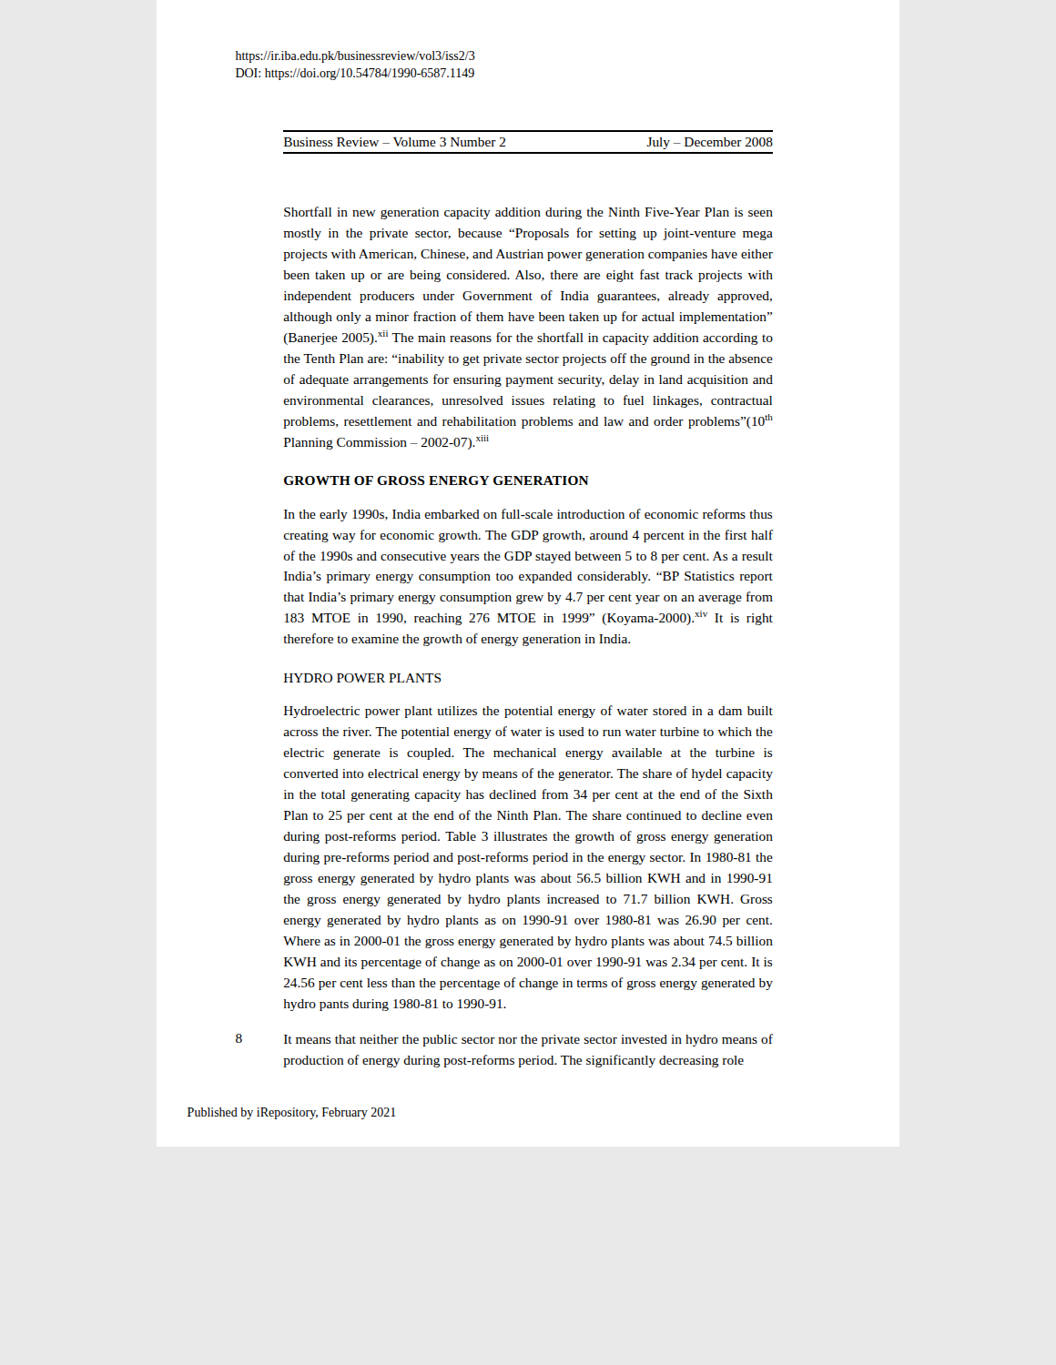https://ir.iba.edu.pk/businessreview/vol3/iss2/3
DOI: https://doi.org/10.54784/1990-6587.1149
Business Review – Volume 3 Number 2 July – December 2008
Shortfall in new generation capacity addition during the Ninth Five-Year Plan is seen mostly in the private sector, because “Proposals for setting up joint-venture mega projects with American, Chinese, and Austrian power generation companies have either been taken up or are being considered. Also, there are eight fast track projects with independent producers under Government of India guarantees, already approved, although only a minor fraction of them have been taken up for actual implementation” (Banerjee 2005).xii The main reasons for the shortfall in capacity addition according to the Tenth Plan are: “inability to get private sector projects off the ground in the absence of adequate arrangements for ensuring payment security, delay in land acquisition and environmental clearances, unresolved issues relating to fuel linkages, contractual problems, resettlement and rehabilitation problems and law and order problems”(10th Planning Commission – 2002-07).xiii
Growth of Gross Energy Generation
In the early 1990s, India embarked on full-scale introduction of economic reforms thus creating way for economic growth. The GDP growth, around 4 percent in the first half of the 1990s and consecutive years the GDP stayed between 5 to 8 per cent. As a result India’s primary energy consumption too expanded considerably. “BP Statistics report that India’s primary energy consumption grew by 4.7 per cent year on an average from 183 MTOE in 1990, reaching 276 MTOE in 1999” (Koyama-2000).xiv It is right therefore to examine the growth of energy generation in India.
Hydro Power Plants
Hydroelectric power plant utilizes the potential energy of water stored in a dam built across the river. The potential energy of water is used to run water turbine to which the electric generate is coupled. The mechanical energy available at the turbine is converted into electrical energy by means of the generator. The share of hydel capacity in the total generating capacity has declined from 34 per cent at the end of the Sixth Plan to 25 per cent at the end of the Ninth Plan. The share continued to decline even during post-reforms period. Table 3 illustrates the growth of gross energy generation during pre-reforms period and post-reforms period in the energy sector. In 1980-81 the gross energy generated by hydro plants was about 56.5 billion KWH and in 1990-91 the gross energy generated by hydro plants increased to 71.7 billion KWH. Gross energy generated by hydro plants as on 1990-91 over 1980-81 was 26.90 per cent. Where as in 2000-01 the gross energy generated by hydro plants was about 74.5 billion KWH and its percentage of change as on 2000-01 over 1990-91 was 2.34 per cent. It is 24.56 per cent less than the percentage of change in terms of gross energy generated by hydro pants during 1980-81 to 1990-91.
It means that neither the public sector nor the private sector invested in hydro means of production of energy during post-reforms period. The significantly decreasing role
8
Published by iRepository, February 2021